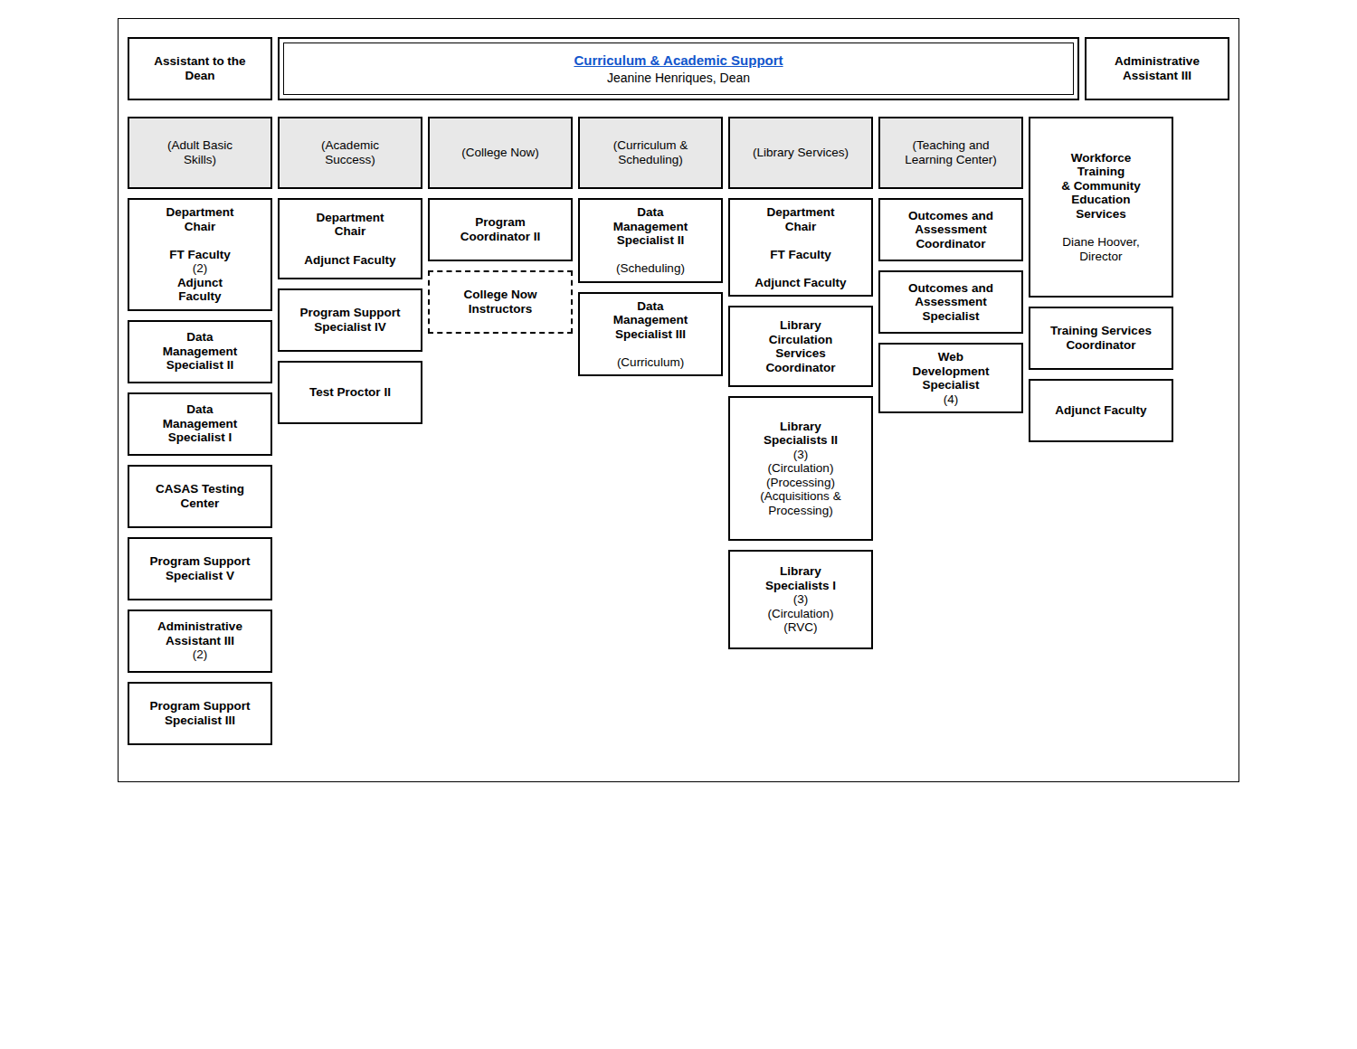Assistant to the
Dean
Curriculum & Academic Support
Jeanine Henriques, Dean
Administrative
Assistant III
(Adult Basic
Skills)
Department
Chair
FT Faculty (2)
Adjunct
Faculty
Data
Management
Specialist II
Data
Management
Specialist I
CASAS Testing
Center
Program Support
Specialist V
Administrative
Assistant III (2)
Program Support
Specialist III
(Academic
Success)
Department
Chair
Adjunct Faculty
Program Support
Specialist IV
Test Proctor II
(College Now)
Program
Coordinator II
College Now
Instructors
(Curriculum &
Scheduling)
Data
Management
Specialist II
(Scheduling)
Data
Management
Specialist III
(Curriculum)
(Library Services)
Department
Chair
FT Faculty
Adjunct Faculty
Library
Circulation
Services
Coordinator
Library
Specialists II (3)
(Circulation)
(Processing)
(Acquisitions &
Processing)
Library
Specialists I (3)
(Circulation)
(RVC)
(Teaching and
Learning Center)
Outcomes and
Assessment
Coordinator
Outcomes and
Assessment
Specialist
Web
Development
Specialist (4)
Workforce
Training
& Community
Education
Services
Diane Hoover,
Director
Training Services
Coordinator
Adjunct Faculty